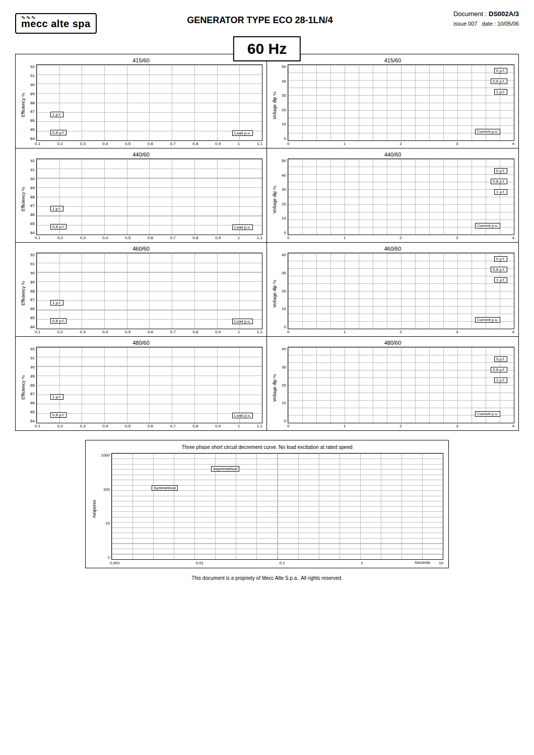∿∿∿mecc alte spa
GENERATOR TYPE ECO 28-1LN/4
Document : DS002A/3
issue 007 date : 10/05/06
60 Hz
415/60
Efficiency %
92919089 8887868584
1 p.f. 0,8 p.f. Load p.u.
0,10,20,30,40,5 0,60,70,80,911,1
440/60
Efficiency %
92919089 8887868584
1 p.f. 0,8 p.f. Load p.u.
0,10,20,30,40,5 0,60,70,80,911,1
460/60
Efficiency %
92919089 8887868584
1 p.f. 0,8 p.f. Load p.u.
0,10,20,30,40,5 0,60,70,80,911,1
480/60
Efficiency %
92919089 8887868584
1 p.f. 0,8 p.f. Load p.u.
0,10,20,30,40,5 0,60,70,80,911,1
415/60
Voltage dip %
50403020100
0 p.f. 0,8 p.f. 1 p.f. Current p.u.
01234
440/60
Voltage dip %
50403020100
0 p.f. 0,8 p.f. 1 p.f. Current p.u.
01234
460/60
Voltage dip %
403020100
0 p.f. 0,8 p.f. 1 p.f. Current p.u.
01234
480/60
Voltage dip %
403020100
0 p.f. 0,8 p.f. 1 p.f. Current p.u.
01234
Three phase short circuit decrement curve. No load excitation at rated speed
Amperes
1000100101
Asymmetrical Symmetrical
0,0010,010,1110
Seconds
This document is a propriety of Mecc Alte S.p.a.. All rights reserved.